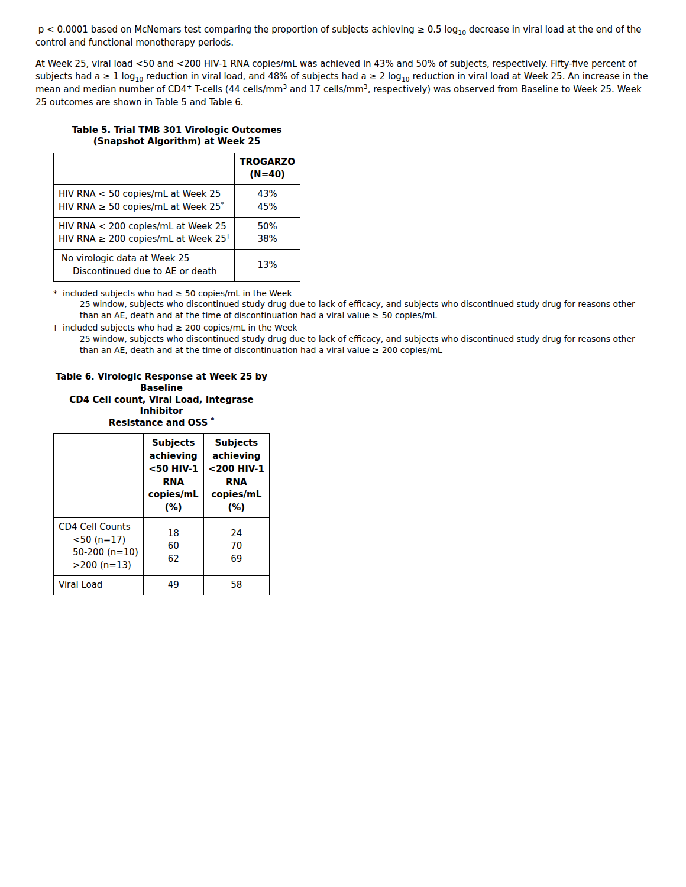p < 0.0001 based on McNemars test comparing the proportion of subjects achieving ≥ 0.5 log10 decrease in viral load at the end of the control and functional monotherapy periods.
At Week 25, viral load <50 and <200 HIV-1 RNA copies/mL was achieved in 43% and 50% of subjects, respectively. Fifty-five percent of subjects had a ≥ 1 log10 reduction in viral load, and 48% of subjects had a ≥ 2 log10 reduction in viral load at Week 25. An increase in the mean and median number of CD4+ T-cells (44 cells/mm3 and 17 cells/mm3, respectively) was observed from Baseline to Week 25. Week 25 outcomes are shown in Table 5 and Table 6.
Table 5. Trial TMB 301 Virologic Outcomes (Snapshot Algorithm) at Week 25
| | TROGARZO (N=40) |
| --- | --- |
| HIV RNA < 50 copies/mL at Week 25 HIV RNA ≥ 50 copies/mL at Week 25 * | 43% 45% |
| HIV RNA < 200 copies/mL at Week 25 HIV RNA ≥ 200 copies/mL at Week 25 † | 50% 38% |
| No virologic data at Week 25 Discontinued due to AE or death | 13% |
* included subjects who had ≥ 50 copies/mL in the Week25 window, subjects who discontinued study drug due to lack of efficacy, and subjects who discontinued study drug for reasons other than an AE, death and at the time of discontinuation had a viral value ≥ 50 copies/mL
† included subjects who had ≥ 200 copies/mL in the Week25 window, subjects who discontinued study drug due to lack of efficacy, and subjects who discontinued study drug for reasons other than an AE, death and at the time of discontinuation had a viral value ≥ 200 copies/mL
Table 6. Virologic Response at Week 25 by Baseline CD4 Cell count, Viral Load, Integrase Inhibitor Resistance and OSS *
| | Subjects achieving <50 HIV-1 RNA copies/mL (%) | Subjects achieving <200 HIV-1 RNA copies/mL (%) |
| --- | --- | --- |
| CD4 Cell Counts <50 (n=17) 50-200 (n=10) >200 (n=13) | 18 60 62 | 24 70 69 |
| Viral Load | 49 | 58 |